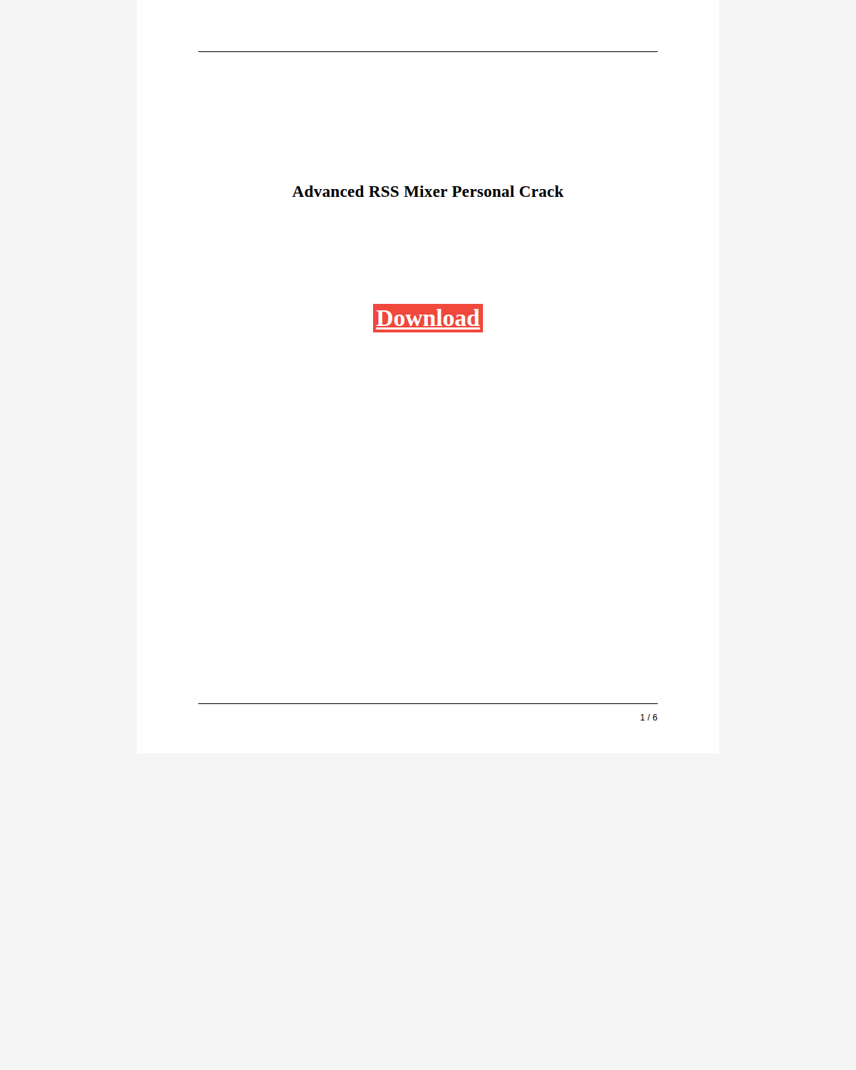Advanced RSS Mixer Personal Crack
Download
1 / 6